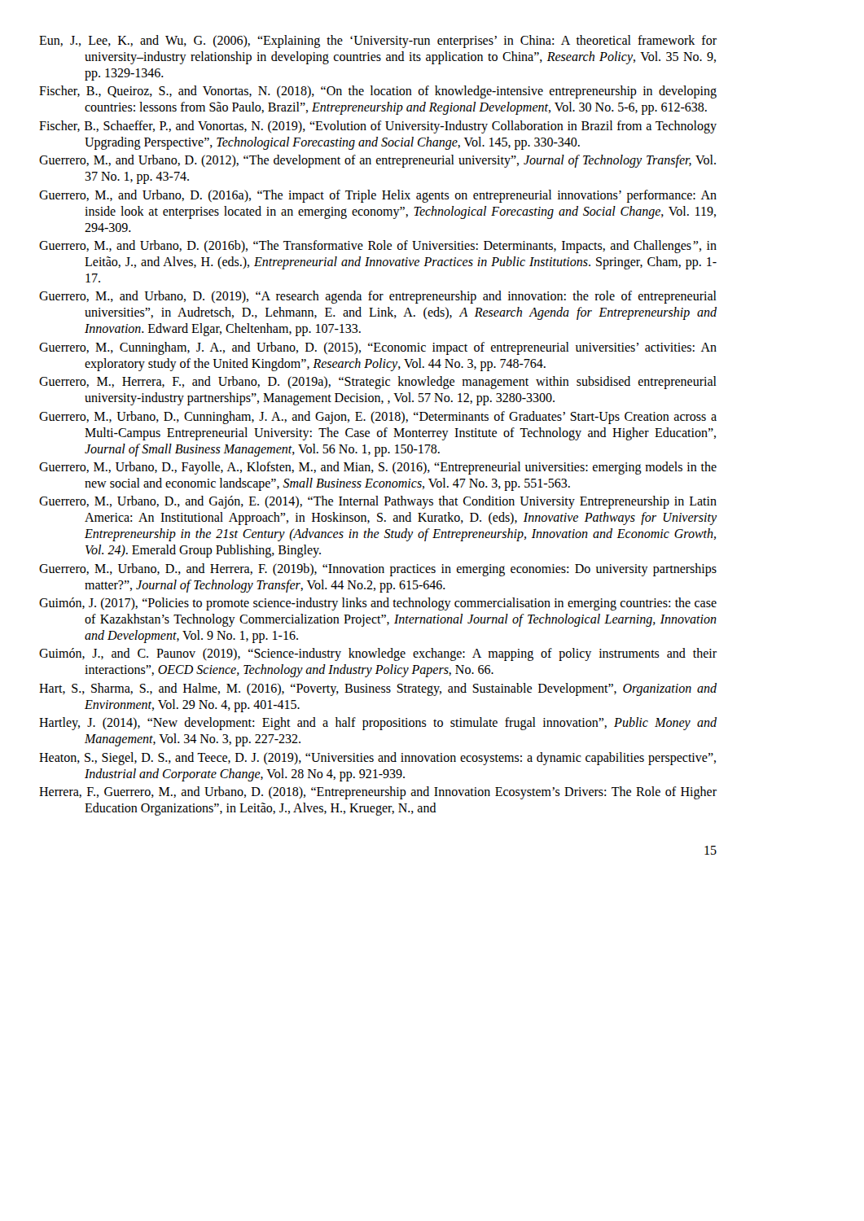Eun, J., Lee, K., and Wu, G. (2006), “Explaining the ‘University-run enterprises’ in China: A theoretical framework for university–industry relationship in developing countries and its application to China”, Research Policy, Vol. 35 No. 9, pp. 1329-1346.
Fischer, B., Queiroz, S., and Vonortas, N. (2018), “On the location of knowledge-intensive entrepreneurship in developing countries: lessons from São Paulo, Brazil”, Entrepreneurship and Regional Development, Vol. 30 No. 5-6, pp. 612-638.
Fischer, B., Schaeffer, P., and Vonortas, N. (2019), “Evolution of University-Industry Collaboration in Brazil from a Technology Upgrading Perspective”, Technological Forecasting and Social Change, Vol. 145, pp. 330-340.
Guerrero, M., and Urbano, D. (2012), “The development of an entrepreneurial university”, Journal of Technology Transfer, Vol. 37 No. 1, pp. 43-74.
Guerrero, M., and Urbano, D. (2016a), “The impact of Triple Helix agents on entrepreneurial innovations’ performance: An inside look at enterprises located in an emerging economy”, Technological Forecasting and Social Change, Vol. 119, 294-309.
Guerrero, M., and Urbano, D. (2016b), “The Transformative Role of Universities: Determinants, Impacts, and Challenges”, in Leitão, J., and Alves, H. (eds.), Entrepreneurial and Innovative Practices in Public Institutions. Springer, Cham, pp. 1-17.
Guerrero, M., and Urbano, D. (2019), “A research agenda for entrepreneurship and innovation: the role of entrepreneurial universities”, in Audretsch, D., Lehmann, E. and Link, A. (eds), A Research Agenda for Entrepreneurship and Innovation. Edward Elgar, Cheltenham, pp. 107-133.
Guerrero, M., Cunningham, J. A., and Urbano, D. (2015), “Economic impact of entrepreneurial universities’ activities: An exploratory study of the United Kingdom”, Research Policy, Vol. 44 No. 3, pp. 748-764.
Guerrero, M., Herrera, F., and Urbano, D. (2019a), “Strategic knowledge management within subsidised entrepreneurial university-industry partnerships”, Management Decision, , Vol. 57 No. 12, pp. 3280-3300.
Guerrero, M., Urbano, D., Cunningham, J. A., and Gajon, E. (2018), “Determinants of Graduates’ Start-Ups Creation across a Multi-Campus Entrepreneurial University: The Case of Monterrey Institute of Technology and Higher Education”, Journal of Small Business Management, Vol. 56 No. 1, pp. 150-178.
Guerrero, M., Urbano, D., Fayolle, A., Klofsten, M., and Mian, S. (2016), “Entrepreneurial universities: emerging models in the new social and economic landscape”, Small Business Economics, Vol. 47 No. 3, pp. 551-563.
Guerrero, M., Urbano, D., and Gajón, E. (2014), “The Internal Pathways that Condition University Entrepreneurship in Latin America: An Institutional Approach”, in Hoskinson, S. and Kuratko, D. (eds), Innovative Pathways for University Entrepreneurship in the 21st Century (Advances in the Study of Entrepreneurship, Innovation and Economic Growth, Vol. 24). Emerald Group Publishing, Bingley.
Guerrero, M., Urbano, D., and Herrera, F. (2019b), “Innovation practices in emerging economies: Do university partnerships matter?”, Journal of Technology Transfer, Vol. 44 No.2, pp. 615-646.
Guimón, J. (2017), “Policies to promote science-industry links and technology commercialisation in emerging countries: the case of Kazakhstan’s Technology Commercialization Project”, International Journal of Technological Learning, Innovation and Development, Vol. 9 No. 1, pp. 1-16.
Guimón, J., and C. Paunov (2019), “Science-industry knowledge exchange: A mapping of policy instruments and their interactions”, OECD Science, Technology and Industry Policy Papers, No. 66.
Hart, S., Sharma, S., and Halme, M. (2016), “Poverty, Business Strategy, and Sustainable Development”, Organization and Environment, Vol. 29 No. 4, pp. 401-415.
Hartley, J. (2014), “New development: Eight and a half propositions to stimulate frugal innovation”, Public Money and Management, Vol. 34 No. 3, pp. 227-232.
Heaton, S., Siegel, D. S., and Teece, D. J. (2019), “Universities and innovation ecosystems: a dynamic capabilities perspective”, Industrial and Corporate Change, Vol. 28 No 4, pp. 921-939.
Herrera, F., Guerrero, M., and Urbano, D. (2018), “Entrepreneurship and Innovation Ecosystem’s Drivers: The Role of Higher Education Organizations”, in Leitão, J., Alves, H., Krueger, N., and
15